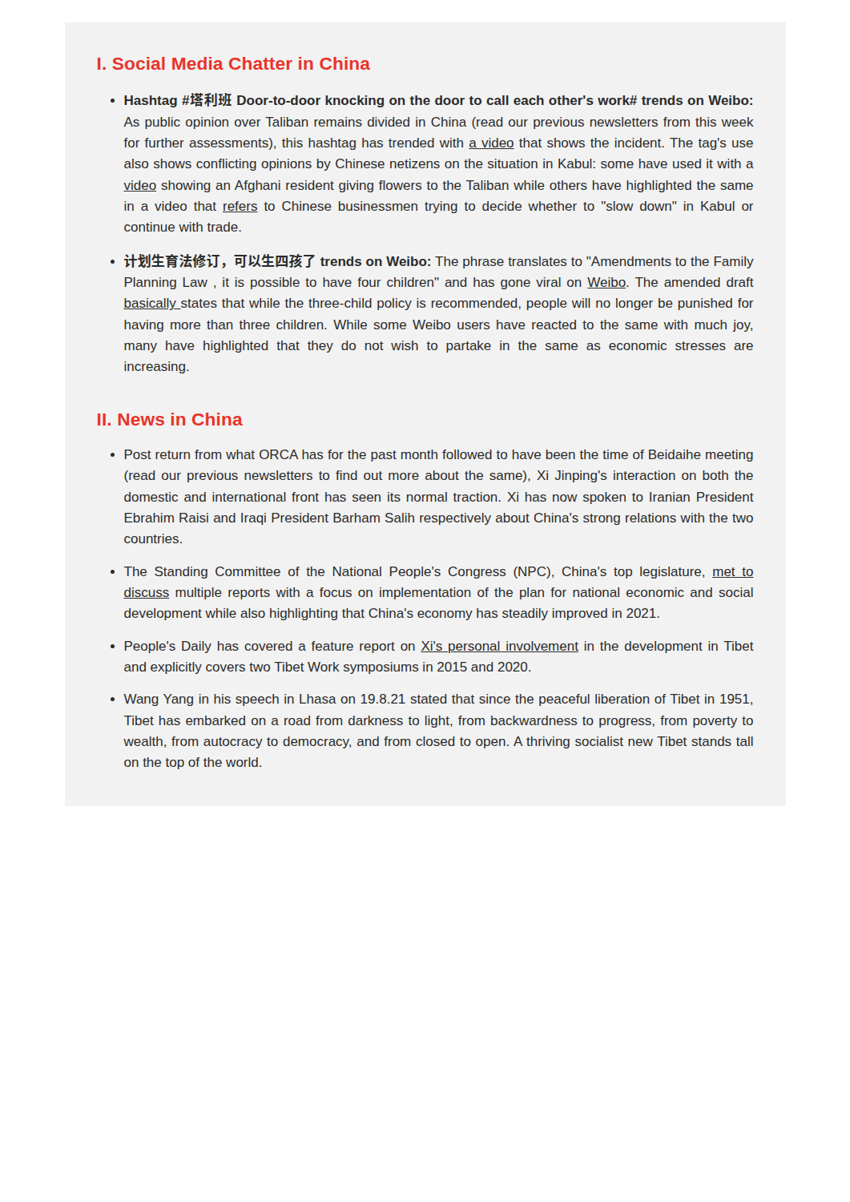I. Social Media Chatter in China
Hashtag #塔利班 Door-to-door knocking on the door to call each other's work# trends on Weibo: As public opinion over Taliban remains divided in China (read our previous newsletters from this week for further assessments), this hashtag has trended with a video that shows the incident. The tag's use also shows conflicting opinions by Chinese netizens on the situation in Kabul: some have used it with a video showing an Afghani resident giving flowers to the Taliban while others have highlighted the same in a video that refers to Chinese businessmen trying to decide whether to "slow down" in Kabul or continue with trade.
计划生育法修订，可以生四孩了 trends on Weibo: The phrase translates to "Amendments to the Family Planning Law , it is possible to have four children" and has gone viral on Weibo. The amended draft basically states that while the three-child policy is recommended, people will no longer be punished for having more than three children. While some Weibo users have reacted to the same with much joy, many have highlighted that they do not wish to partake in the same as economic stresses are increasing.
II. News in China
Post return from what ORCA has for the past month followed to have been the time of Beidaihe meeting (read our previous newsletters to find out more about the same), Xi Jinping's interaction on both the domestic and international front has seen its normal traction. Xi has now spoken to Iranian President Ebrahim Raisi and Iraqi President Barham Salih respectively about China's strong relations with the two countries.
The Standing Committee of the National People's Congress (NPC), China's top legislature, met to discuss multiple reports with a focus on implementation of the plan for national economic and social development while also highlighting that China's economy has steadily improved in 2021.
People's Daily has covered a feature report on Xi's personal involvement in the development in Tibet and explicitly covers two Tibet Work symposiums in 2015 and 2020.
Wang Yang in his speech in Lhasa on 19.8.21 stated that since the peaceful liberation of Tibet in 1951, Tibet has embarked on a road from darkness to light, from backwardness to progress, from poverty to wealth, from autocracy to democracy, and from closed to open. A thriving socialist new Tibet stands tall on the top of the world.